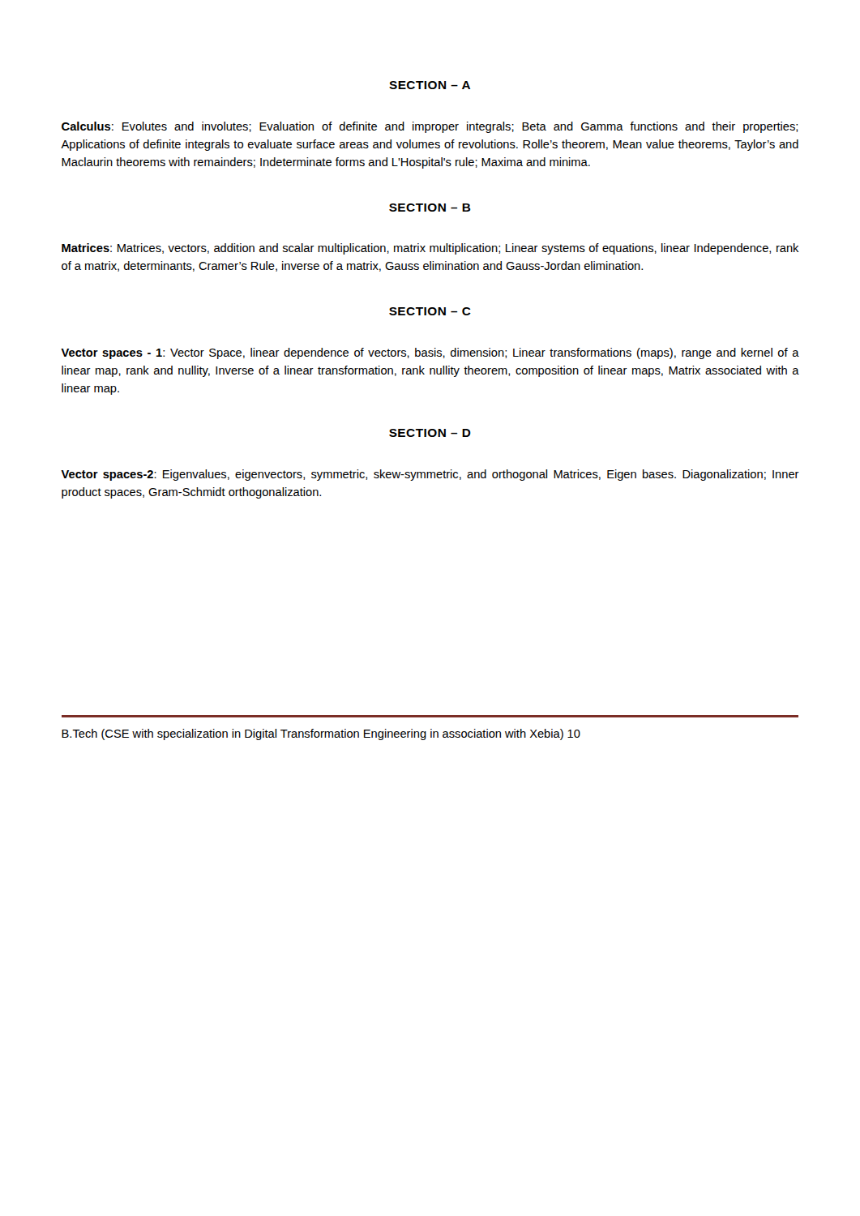SECTION – A
Calculus: Evolutes and involutes; Evaluation of definite and improper integrals; Beta and Gamma functions and their properties; Applications of definite integrals to evaluate surface areas and volumes of revolutions. Rolle’s theorem, Mean value theorems, Taylor’s and Maclaurin theorems with remainders; Indeterminate forms and L'Hospital's rule; Maxima and minima.
SECTION – B
Matrices: Matrices, vectors, addition and scalar multiplication, matrix multiplication; Linear systems of equations, linear Independence, rank of a matrix, determinants, Cramer’s Rule, inverse of a matrix, Gauss elimination and Gauss-Jordan elimination.
SECTION – C
Vector spaces - 1: Vector Space, linear dependence of vectors, basis, dimension; Linear transformations (maps), range and kernel of a linear map, rank and nullity, Inverse of a linear transformation, rank nullity theorem, composition of linear maps, Matrix associated with a linear map.
SECTION – D
Vector spaces-2: Eigenvalues, eigenvectors, symmetric, skew-symmetric, and orthogonal Matrices, Eigen bases. Diagonalization; Inner product spaces, Gram-Schmidt orthogonalization.
B.Tech (CSE with specialization in Digital Transformation Engineering in association with Xebia) 10